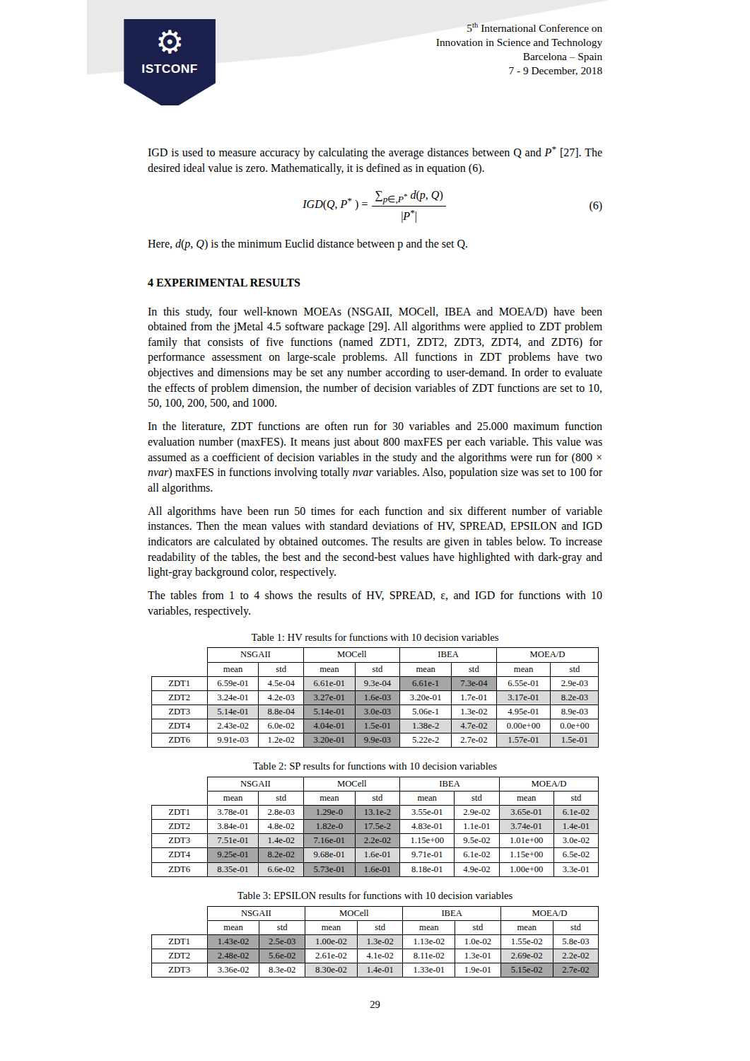⚙
ISTCONF
5th International Conference on
Innovation in Science and Technology
Barcelona – Spain
7 - 9 December, 2018
IGD is used to measure accuracy by calculating the average distances between Q and P* [27]. The desired ideal value is zero. Mathematically, it is defined as in equation (6).
IGD(Q, P* ) = ∑p∈,P* d(p, Q) |P*| (6)
Here, d(p, Q) is the minimum Euclid distance between p and the set Q.
4 EXPERIMENTAL RESULTS
In this study, four well-known MOEAs (NSGAII, MOCell, IBEA and MOEA/D) have been obtained from the jMetal 4.5 software package [29]. All algorithms were applied to ZDT problem family that consists of five functions (named ZDT1, ZDT2, ZDT3, ZDT4, and ZDT6) for performance assessment on large-scale problems. All functions in ZDT problems have two objectives and dimensions may be set any number according to user-demand. In order to evaluate the effects of problem dimension, the number of decision variables of ZDT functions are set to 10, 50, 100, 200, 500, and 1000.
In the literature, ZDT functions are often run for 30 variables and 25.000 maximum function evaluation number (maxFES). It means just about 800 maxFES per each variable. This value was assumed as a coefficient of decision variables in the study and the algorithms were run for (800 × nvar) maxFES in functions involving totally nvar variables. Also, population size was set to 100 for all algorithms.
All algorithms have been run 50 times for each function and six different number of variable instances. Then the mean values with standard deviations of HV, SPREAD, EPSILON and IGD indicators are calculated by obtained outcomes. The results are given in tables below. To increase readability of the tables, the best and the second-best values have highlighted with dark-gray and light-gray background color, respectively.
The tables from 1 to 4 shows the results of HV, SPREAD, ε, and IGD for functions with 10 variables, respectively.
Table 1: HV results for functions with 10 decision variables
| | NSGAII | MOCell | IBEA | MOEA/D |
| --- | --- | --- | --- | --- |
| | mean | std | mean | std | mean | std | mean | std |
| ZDT1 | 6.59e-01 | 4.5e-04 | 6.61e-01 | 9.3e-04 | 6.61e-1 | 7.3e-04 | 6.55e-01 | 2.9e-03 |
| ZDT2 | 3.24e-01 | 4.2e-03 | 3.27e-01 | 1.6e-03 | 3.20e-01 | 1.7e-01 | 3.17e-01 | 8.2e-03 |
| ZDT3 | 5.14e-01 | 8.8e-04 | 5.14e-01 | 3.0e-03 | 5.06e-1 | 1.3e-02 | 4.95e-01 | 8.9e-03 |
| ZDT4 | 2.43e-02 | 6.0e-02 | 4.04e-01 | 1.5e-01 | 1.38e-2 | 4.7e-02 | 0.00e+00 | 0.0e+00 |
| ZDT6 | 9.91e-03 | 1.2e-02 | 3.20e-01 | 9.9e-03 | 5.22e-2 | 2.7e-02 | 1.57e-01 | 1.5e-01 |
Table 2: SP results for functions with 10 decision variables
| | NSGAII | MOCell | IBEA | MOEA/D |
| --- | --- | --- | --- | --- |
| | mean | std | mean | std | mean | std | mean | std |
| ZDT1 | 3.78e-01 | 2.8e-03 | 1.29e-0 | 13.1e-2 | 3.55e-01 | 2.9e-02 | 3.65e-01 | 6.1e-02 |
| ZDT2 | 3.84e-01 | 4.8e-02 | 1.82e-0 | 17.5e-2 | 4.83e-01 | 1.1e-01 | 3.74e-01 | 1.4e-01 |
| ZDT3 | 7.51e-01 | 1.4e-02 | 7.16e-01 | 2.2e-02 | 1.15e+00 | 9.5e-02 | 1.01e+00 | 3.0e-02 |
| ZDT4 | 9.25e-01 | 8.2e-02 | 9.68e-01 | 1.6e-01 | 9.71e-01 | 6.1e-02 | 1.15e+00 | 6.5e-02 |
| ZDT6 | 8.35e-01 | 6.6e-02 | 5.73e-01 | 1.6e-01 | 8.18e-01 | 4.9e-02 | 1.00e+00 | 3.3e-01 |
Table 3: EPSILON results for functions with 10 decision variables
| | NSGAII | MOCell | IBEA | MOEA/D |
| --- | --- | --- | --- | --- |
| | mean | std | mean | std | mean | std | mean | std |
| ZDT1 | 1.43e-02 | 2.5e-03 | 1.00e-02 | 1.3e-02 | 1.13e-02 | 1.0e-02 | 1.55e-02 | 5.8e-03 |
| ZDT2 | 2.48e-02 | 5.6e-02 | 2.61e-02 | 4.1e-02 | 8.11e-02 | 1.3e-01 | 2.69e-02 | 2.2e-02 |
| ZDT3 | 3.36e-02 | 8.3e-02 | 8.30e-02 | 1.4e-01 | 1.33e-01 | 1.9e-01 | 5.15e-02 | 2.7e-02 |
29